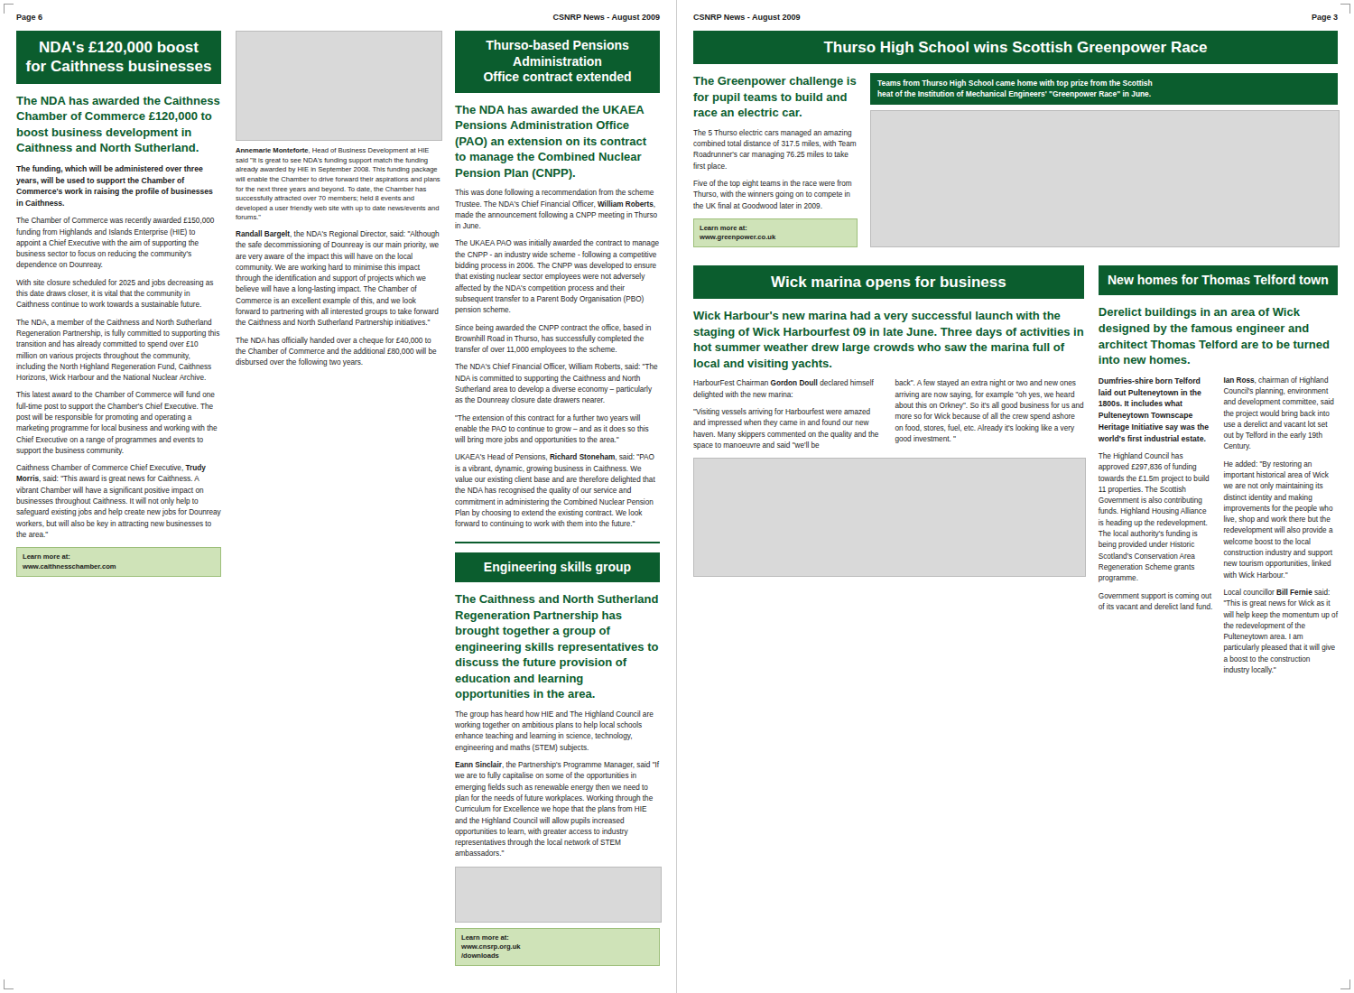Page 6 CSNRP News - August 2009
NDA's £120,000 boost
for Caithness businesses
The NDA has awarded the Caithness Chamber of Commerce £120,000 to boost business development in Caithness and North Sutherland.
The funding, which will be administered over three years, will be used to support the Chamber of Commerce's work in raising the profile of businesses in Caithness.
The Chamber of Commerce was recently awarded £150,000 funding from Highlands and Islands Enterprise (HIE) to appoint a Chief Executive with the aim of supporting the business sector to focus on reducing the community's dependence on Dounreay.
With site closure scheduled for 2025 and jobs decreasing as this date draws closer, it is vital that the community in Caithness continue to work towards a sustainable future.
The NDA, a member of the Caithness and North Sutherland Regeneration Partnership, is fully committed to supporting this transition and has already committed to spend over £10 million on various projects throughout the community, including the North Highland Regeneration Fund, Caithness Horizons, Wick Harbour and the National Nuclear Archive.
This latest award to the Chamber of Commerce will fund one full-time post to support the Chamber's Chief Executive. The post will be responsible for promoting and operating a marketing programme for local business and working with the Chief Executive on a range of programmes and events to support the business community.
Caithness Chamber of Commerce Chief Executive, Trudy Morris, said: "This award is great news for Caithness. A vibrant Chamber will have a significant positive impact on businesses throughout Caithness. It will not only help to safeguard existing jobs and help create new jobs for Dounreay workers, but will also be key in attracting new businesses to the area."
Learn more at:
www.caithnesschamber.com
Annemarie Monteforte, Head of Business Development at HIE said "It is great to see NDA's funding support match the funding already awarded by HIE in September 2008. This funding package will enable the Chamber to drive forward their aspirations and plans for the next three years and beyond. To date, the Chamber has successfully attracted over 70 members; held 8 events and developed a user friendly web site with up to date news/events and forums."
Randall Bargelt, the NDA's Regional Director, said: "Although the safe decommissioning of Dounreay is our main priority, we are very aware of the impact this will have on the local community. We are working hard to minimise this impact through the identification and support of projects which we believe will have a long-lasting impact. The Chamber of Commerce is an excellent example of this, and we look forward to partnering with all interested groups to take forward the Caithness and North Sutherland Partnership initiatives."
The NDA has officially handed over a cheque for £40,000 to the Chamber of Commerce and the additional £80,000 will be disbursed over the following two years.
Thurso-based Pensions Administration
Office contract extended
The NDA has awarded the UKAEA Pensions Administration Office (PAO) an extension on its contract to manage the Combined Nuclear Pension Plan (CNPP).
This was done following a recommendation from the scheme Trustee. The NDA's Chief Financial Officer, William Roberts, made the announcement following a CNPP meeting in Thurso in June.
The UKAEA PAO was initially awarded the contract to manage the CNPP - an industry wide scheme - following a competitive bidding process in 2006. The CNPP was developed to ensure that existing nuclear sector employees were not adversely affected by the NDA's competition process and their subsequent transfer to a Parent Body Organisation (PBO) pension scheme.
Since being awarded the CNPP contract the office, based in Brownhill Road in Thurso, has successfully completed the transfer of over 11,000 employees to the scheme.
The NDA's Chief Financial Officer, William Roberts, said: "The NDA is committed to supporting the Caithness and North Sutherland area to develop a diverse economy – particularly as the Dounreay closure date drawers nearer.
"The extension of this contract for a further two years will enable the PAO to continue to grow – and as it does so this will bring more jobs and opportunities to the area."
UKAEA's Head of Pensions, Richard Stoneham, said: "PAO is a vibrant, dynamic, growing business in Caithness. We value our existing client base and are therefore delighted that the NDA has recognised the quality of our service and commitment in administering the Combined Nuclear Pension Plan by choosing to extend the existing contract. We look forward to continuing to work with them into the future."
Engineering skills group
The Caithness and North Sutherland Regeneration Partnership has brought together a group of engineering skills representatives to discuss the future provision of education and learning opportunities in the area.
The group has heard how HIE and The Highland Council are working together on ambitious plans to help local schools enhance teaching and learning in science, technology, engineering and maths (STEM) subjects.
Eann Sinclair, the Partnership's Programme Manager, said "If we are to fully capitalise on some of the opportunities in emerging fields such as renewable energy then we need to plan for the needs of future workplaces. Working through the Curriculum for Excellence we hope that the plans from HIE and the Highland Council will allow pupils increased opportunities to learn, with greater access to industry representatives through the local network of STEM ambassadors."
Learn more at:
www.cnsrp.org.uk
/downloads
CSNRP News - August 2009 Page 3
Thurso High School wins Scottish Greenpower Race
The Greenpower challenge is for pupil teams to build and race an electric car.
The 5 Thurso electric cars managed an amazing combined total distance of 317.5 miles, with Team Roadrunner's car managing 76.25 miles to take first place.
Five of the top eight teams in the race were from Thurso, with the winners going on to compete in the UK final at Goodwood later in 2009.
Learn more at:
www.greenpower.co.uk
Teams from Thurso High School came home with top prize from the Scottish
heat of the Institution of Mechanical Engineers' "Greenpower Race" in June.
Wick marina opens for business
Wick Harbour's new marina had a very successful launch with the staging of Wick Harbourfest 09 in late June. Three days of activities in hot summer weather drew large crowds who saw the marina full of local and visiting yachts.
HarbourFest Chairman Gordon Doull declared himself delighted with the new marina:
"Visiting vessels arriving for Harbourfest were amazed and impressed when they came in and found our new haven. Many skippers commented on the quality and the space to manoeuvre and said "we'll be
back". A few stayed an extra night or two and new ones arriving are now saying, for example "oh yes, we heard about this on Orkney". So it's all good business for us and more so for Wick because of all the crew spend ashore on food, stores, fuel, etc. Already it's looking like a very good investment. "
New homes for Thomas Telford town
Derelict buildings in an area of Wick designed by the famous engineer and architect Thomas Telford are to be turned into new homes.
Dumfries-shire born Telford laid out Pulteneytown in the 1800s. It includes what Pulteneytown Townscape Heritage Initiative say was the world's first industrial estate.
The Highland Council has approved £297,836 of funding towards the £1.5m project to build 11 properties. The Scottish Government is also contributing funds. Highland Housing Alliance is heading up the redevelopment. The local authority's funding is being provided under Historic Scotland's Conservation Area Regeneration Scheme grants programme.
Government support is coming out of its vacant and derelict land fund.
Ian Ross, chairman of Highland Council's planning, environment and development committee, said the project would bring back into use a derelict and vacant lot set out by Telford in the early 19th Century.
He added: "By restoring an important historical area of Wick we are not only maintaining its distinct identity and making improvements for the people who live, shop and work there but the redevelopment will also provide a welcome boost to the local construction industry and support new tourism opportunities, linked with Wick Harbour."
Local councillor Bill Fernie said: "This is great news for Wick as it will help keep the momentum up of the redevelopment of the Pulteneytown area. I am particularly pleased that it will give a boost to the construction industry locally."